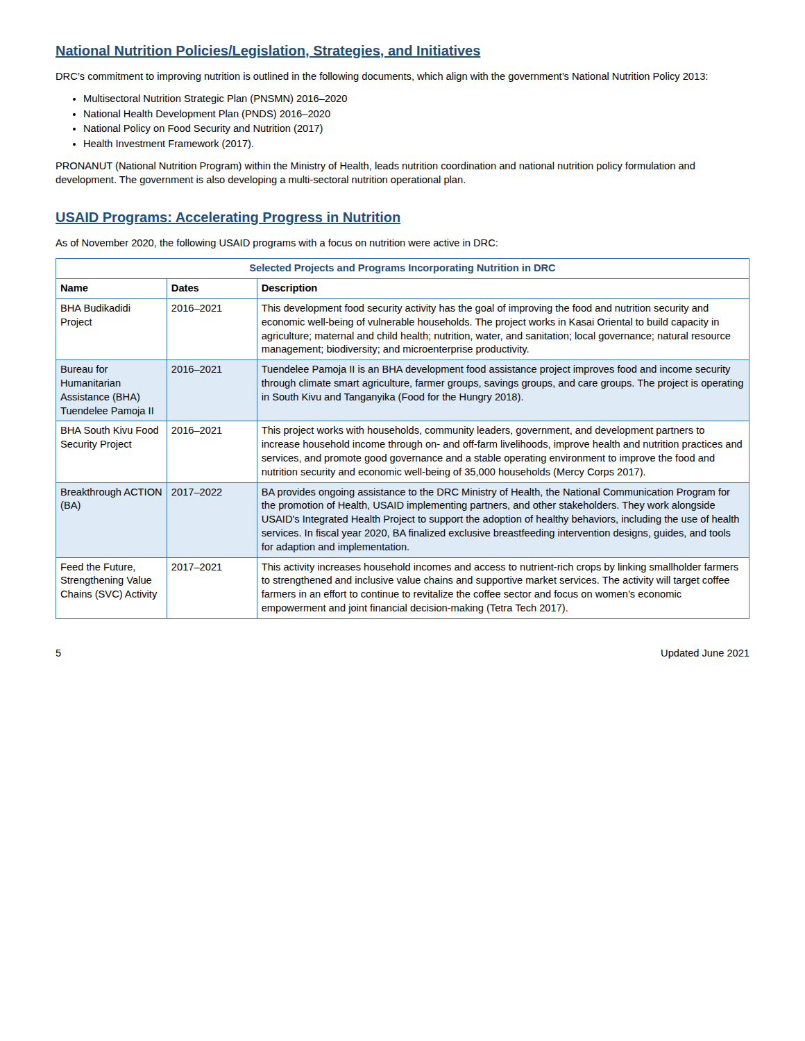National Nutrition Policies/Legislation, Strategies, and Initiatives
DRC’s commitment to improving nutrition is outlined in the following documents, which align with the government’s National Nutrition Policy 2013:
Multisectoral Nutrition Strategic Plan (PNSMN) 2016–2020
National Health Development Plan (PNDS) 2016–2020
National Policy on Food Security and Nutrition (2017)
Health Investment Framework (2017).
PRONANUT (National Nutrition Program) within the Ministry of Health, leads nutrition coordination and national nutrition policy formulation and development. The government is also developing a multi-sectoral nutrition operational plan.
USAID Programs: Accelerating Progress in Nutrition
As of November 2020, the following USAID programs with a focus on nutrition were active in DRC:
| Selected Projects and Programs Incorporating Nutrition in DRC |
| --- |
| Name | Dates | Description |
| BHA Budikadidi Project | 2016–2021 | This development food security activity has the goal of improving the food and nutrition security and economic well-being of vulnerable households. The project works in Kasai Oriental to build capacity in agriculture; maternal and child health; nutrition, water, and sanitation; local governance; natural resource management; biodiversity; and microenterprise productivity. |
| Bureau for Humanitarian Assistance (BHA) Tuendelee Pamoja II | 2016–2021 | Tuendelee Pamoja II is an BHA development food assistance project improves food and income security through climate smart agriculture, farmer groups, savings groups, and care groups. The project is operating in South Kivu and Tanganyika (Food for the Hungry 2018). |
| BHA South Kivu Food Security Project | 2016–2021 | This project works with households, community leaders, government, and development partners to increase household income through on- and off-farm livelihoods, improve health and nutrition practices and services, and promote good governance and a stable operating environment to improve the food and nutrition security and economic well-being of 35,000 households (Mercy Corps 2017). |
| Breakthrough ACTION (BA) | 2017–2022 | BA provides ongoing assistance to the DRC Ministry of Health, the National Communication Program for the promotion of Health, USAID implementing partners, and other stakeholders. They work alongside USAID's Integrated Health Project to support the adoption of healthy behaviors, including the use of health services. In fiscal year 2020, BA finalized exclusive breastfeeding intervention designs, guides, and tools for adaption and implementation. |
| Feed the Future, Strengthening Value Chains (SVC) Activity | 2017–2021 | This activity increases household incomes and access to nutrient-rich crops by linking smallholder farmers to strengthened and inclusive value chains and supportive market services. The activity will target coffee farmers in an effort to continue to revitalize the coffee sector and focus on women’s economic empowerment and joint financial decision-making (Tetra Tech 2017). |
5 Updated June 2021